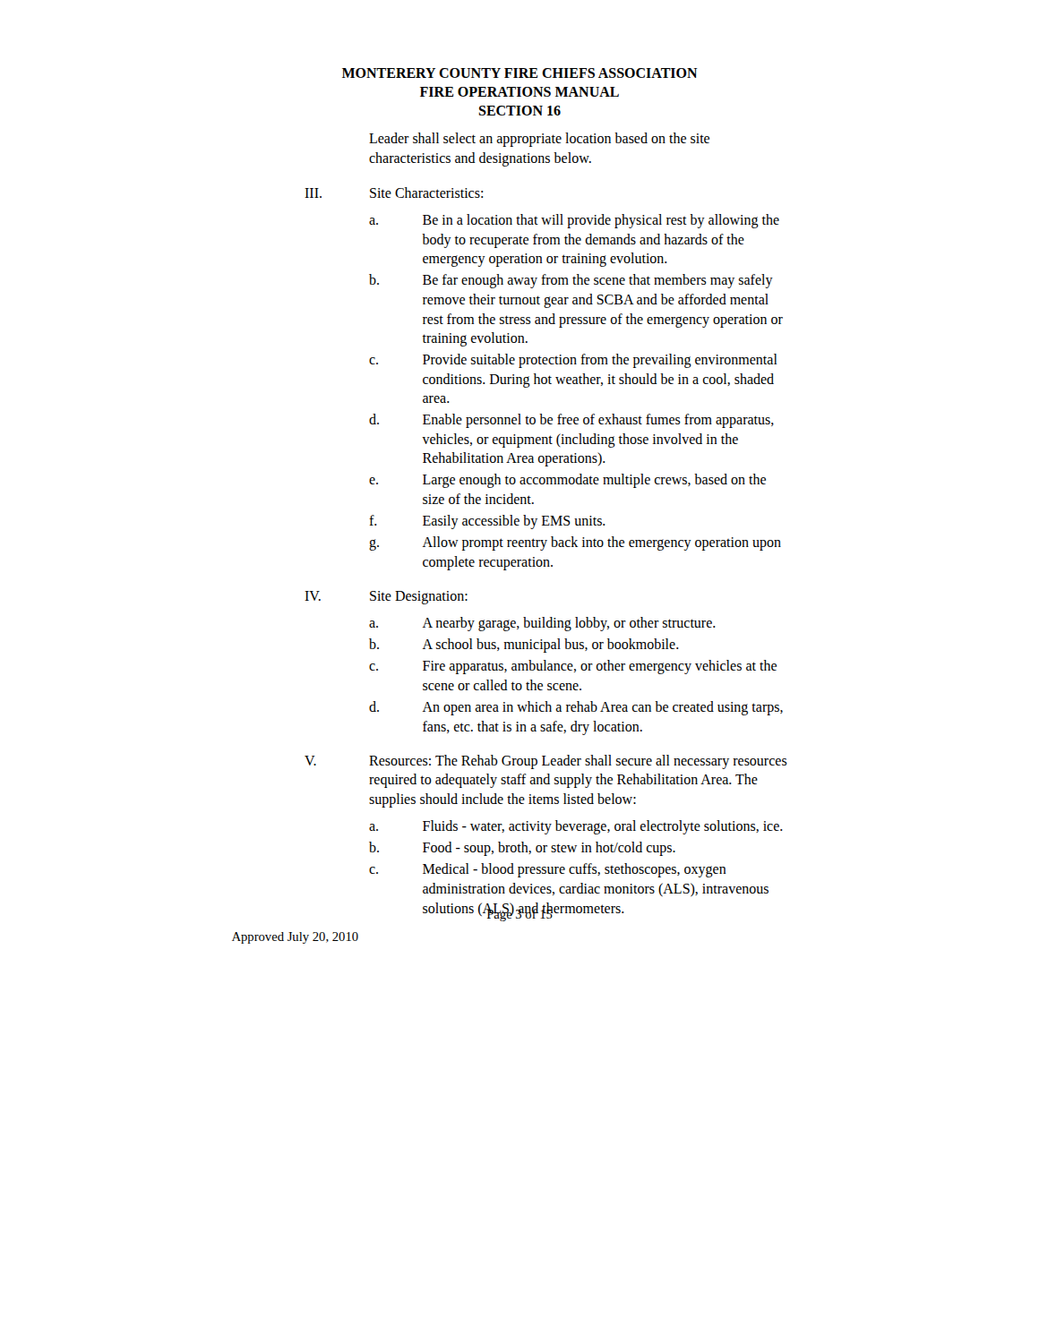MONTERERY COUNTY FIRE CHIEFS ASSOCIATION FIRE OPERATIONS MANUAL SECTION 16
Leader shall select an appropriate location based on the site characteristics and designations below.
III.
Site Characteristics:
a. Be in a location that will provide physical rest by allowing the body to recuperate from the demands and hazards of the emergency operation or training evolution.
b. Be far enough away from the scene that members may safely remove their turnout gear and SCBA and be afforded mental rest from the stress and pressure of the emergency operation or training evolution.
c. Provide suitable protection from the prevailing environmental conditions. During hot weather, it should be in a cool, shaded area.
d. Enable personnel to be free of exhaust fumes from apparatus, vehicles, or equipment (including those involved in the Rehabilitation Area operations).
e. Large enough to accommodate multiple crews, based on the size of the incident.
f. Easily accessible by EMS units.
g. Allow prompt reentry back into the emergency operation upon complete recuperation.
IV.
Site Designation:
a. A nearby garage, building lobby, or other structure.
b. A school bus, municipal bus, or bookmobile.
c. Fire apparatus, ambulance, or other emergency vehicles at the scene or called to the scene.
d. An open area in which a rehab Area can be created using tarps, fans, etc. that is in a safe, dry location.
V.
Resources: The Rehab Group Leader shall secure all necessary resources required to adequately staff and supply the Rehabilitation Area. The supplies should include the items listed below:
a. Fluids - water, activity beverage, oral electrolyte solutions, ice.
b. Food - soup, broth, or stew in hot/cold cups.
c. Medical - blood pressure cuffs, stethoscopes, oxygen administration devices, cardiac monitors (ALS), intravenous solutions (ALS) and thermometers.
Page 3 of 15
Approved July 20, 2010